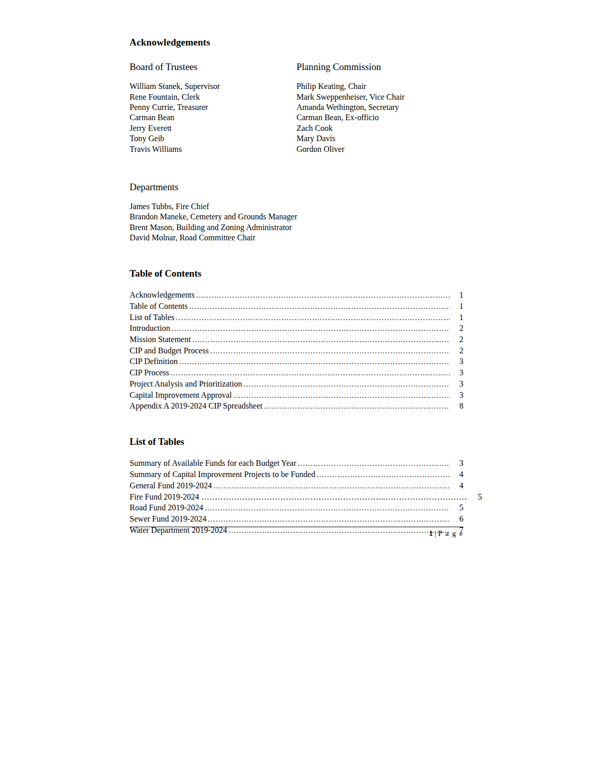Acknowledgements
Board of Trustees
William Stanek, Supervisor
Rene Fountain, Clerk
Penny Currie, Treasurer
Carman Bean
Jerry Everett
Tony Geib
Travis Williams
Planning Commission
Philip Keating, Chair
Mark Sweppenheiser, Vice Chair
Amanda Wethington, Secretary
Carman Bean, Ex-officio
Zach Cook
Mary Davis
Gordon Oliver
Departments
James Tubbs, Fire Chief
Brandon Maneke, Cemetery and Grounds Manager
Brent Mason, Building and Zoning Administrator
David Molnar, Road Committee Chair
Table of Contents
Acknowledgements........................................................................................................................................... 1
Table of Contents......................................................................................................................................... 1
List of Tables.............................................................................................................................................. 1
Introduction............................................................................................................................................... 2
Mission Statement....................................................................................................................................... 2
CIP and Budget Process.............................................................................................................................. 2
CIP Definition........................................................................................................................................... 3
CIP Process............................................................................................................................................... 3
Project Analysis and Prioritization............................................................................................................. 3
Capital Improvement Approval.................................................................................................................... 3
Appendix A 2019-2024 CIP Spreadsheet......................................................................................................... 8
List of Tables
Summary of Available Funds for each Budget Year............................................................................................. 3
Summary of Capital Improvement Projects to be Funded..................................................................................... 4
General Fund 2019-2024............................................................................................................................. 4
Fire Fund 2019-2024 …………………………………………………………..………………………… 5
Road Fund 2019-2024................................................................................................................................. 5
Sewer Fund 2019-2024............................................................................................................................... 6
Water Department 2019-2024..................................................................................................................... 7
1 | P a g e